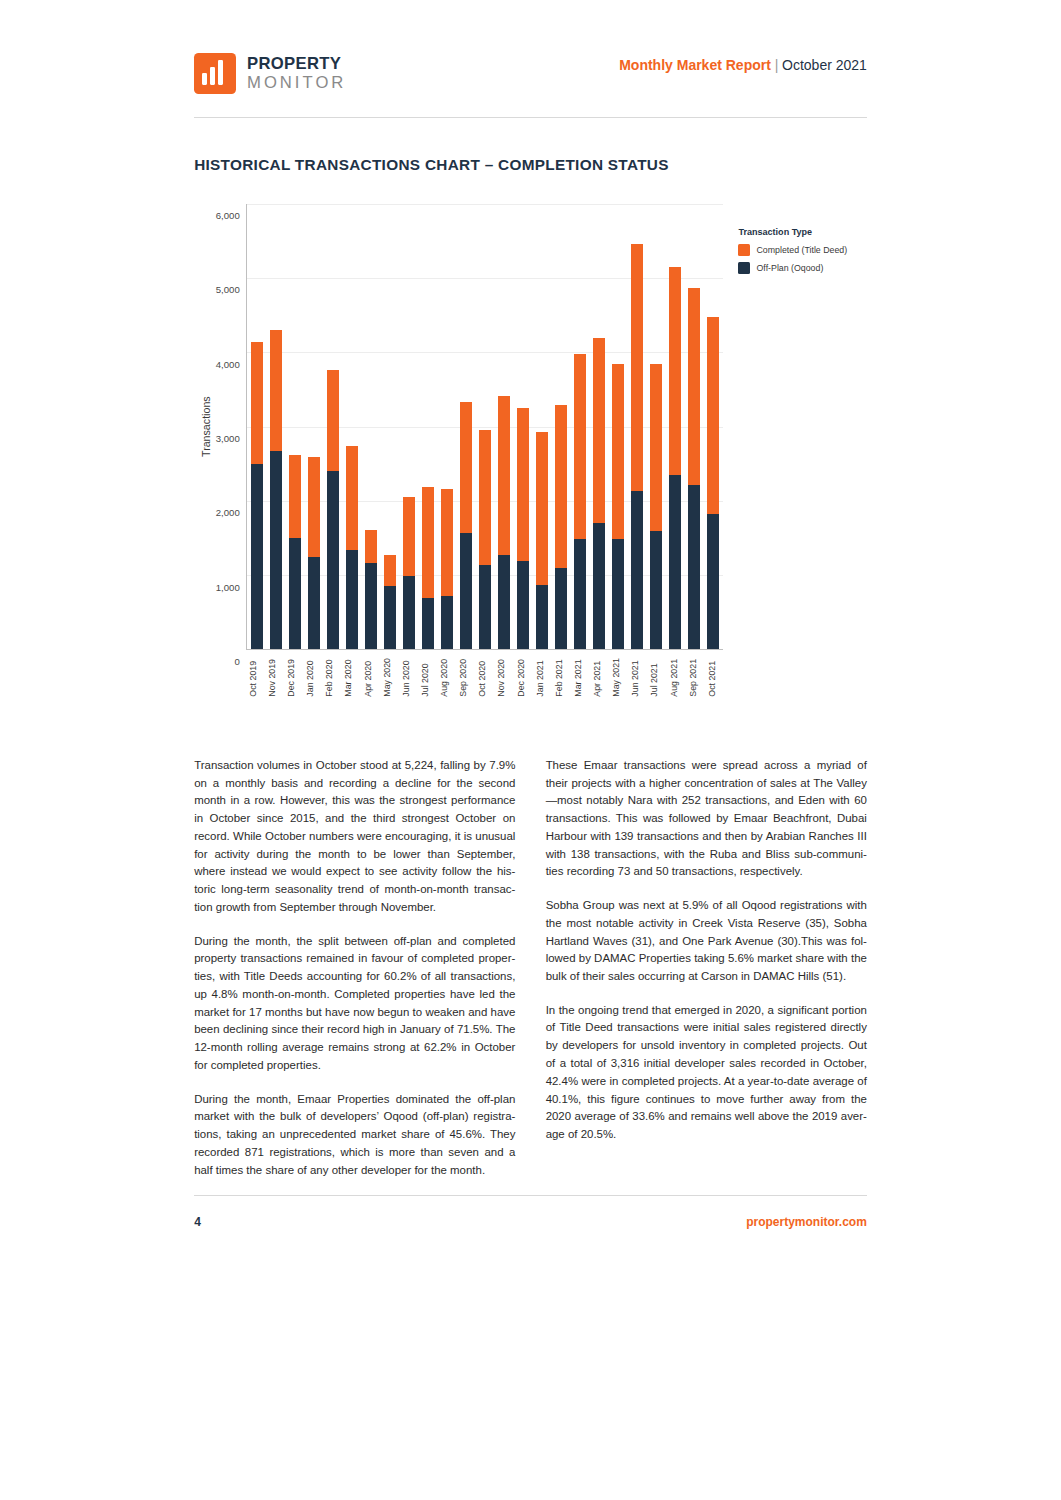PROPERTY MONITOR
Monthly Market Report|October 2021
Historical Transactions Chart – Completion Status
Transactions
6,000
5,000
4,000
3,000
2,000
1,000
0
Oct 2019 Nov 2019 Dec 2019 Jan 2020 Feb 2020 Mar 2020 Apr 2020 May 2020 Jun 2020 Jul 2020 Aug 2020 Sep 2020 Oct 2020 Nov 2020 Dec 2020 Jan 2021 Feb 2021 Mar 2021 Apr 2021 May 2021 Jun 2021 Jul 2021 Aug 2021 Sep 2021 Oct 2021
Transaction Type
Completed (Title Deed)
Off-Plan (Oqood)
Transaction volumes in October stood at 5,224, falling by 7.9% on a monthly basis and recording a decline for the second month in a row. However, this was the strongest performance in October since 2015, and the third strongest October on record. While October numbers were encouraging, it is unusual for activity during the month to be lower than September, where instead we would expect to see activity follow the historic long-term seasonality trend of month-on-month transaction growth from September through November.
During the month, the split between off-plan and completed property transactions remained in favour of completed properties, with Title Deeds accounting for 60.2% of all transactions, up 4.8% month-on-month. Completed properties have led the market for 17 months but have now begun to weaken and have been declining since their record high in January of 71.5%. The 12-month rolling average remains strong at 62.2% in October for completed properties.
During the month, Emaar Properties dominated the off-plan market with the bulk of developers’ Oqood (off-plan) registrations, taking an unprecedented market share of 45.6%. They recorded 871 registrations, which is more than seven and a half times the share of any other developer for the month.
These Emaar transactions were spread across a myriad of their projects with a higher concentration of sales at The Valley—most notably Nara with 252 transactions, and Eden with 60 transactions. This was followed by Emaar Beachfront, Dubai Harbour with 139 transactions and then by Arabian Ranches III with 138 transactions, with the Ruba and Bliss sub-communities recording 73 and 50 transactions, respectively.
Sobha Group was next at 5.9% of all Oqood registrations with the most notable activity in Creek Vista Reserve (35), Sobha Hartland Waves (31), and One Park Avenue (30).This was followed by DAMAC Properties taking 5.6% market share with the bulk of their sales occurring at Carson in DAMAC Hills (51).
In the ongoing trend that emerged in 2020, a significant portion of Title Deed transactions were initial sales registered directly by developers for unsold inventory in completed projects. Out of a total of 3,316 initial developer sales recorded in October, 42.4% were in completed projects. At a year-to-date average of 40.1%, this figure continues to move further away from the 2020 average of 33.6% and remains well above the 2019 average of 20.5%.
4
propertymonitor.com